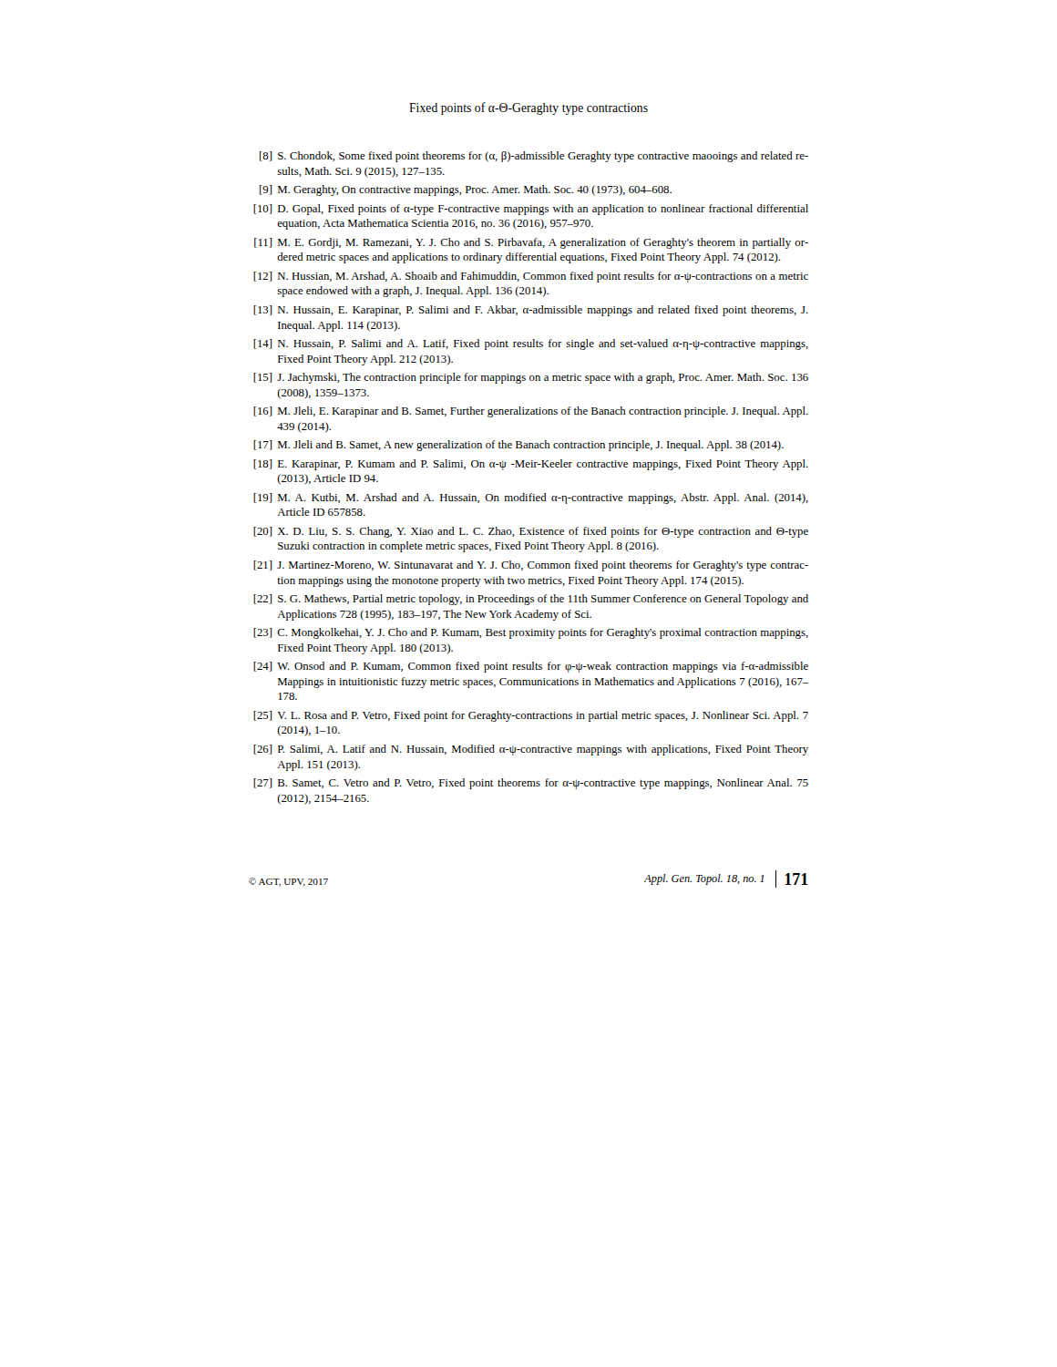Fixed points of α-Θ-Geraghty type contractions
[8] S. Chondok, Some fixed point theorems for (α, β)-admissible Geraghty type contractive maooings and related results, Math. Sci. 9 (2015), 127–135.
[9] M. Geraghty, On contractive mappings, Proc. Amer. Math. Soc. 40 (1973), 604–608.
[10] D. Gopal, Fixed points of α-type F-contractive mappings with an application to nonlinear fractional differential equation, Acta Mathematica Scientia 2016, no. 36 (2016), 957–970.
[11] M. E. Gordji, M. Ramezani, Y. J. Cho and S. Pirbavafa, A generalization of Geraghty's theorem in partially ordered metric spaces and applications to ordinary differential equations, Fixed Point Theory Appl. 74 (2012).
[12] N. Hussian, M. Arshad, A. Shoaib and Fahimuddin, Common fixed point results for α-ψ-contractions on a metric space endowed with a graph, J. Inequal. Appl. 136 (2014).
[13] N. Hussain, E. Karapinar, P. Salimi and F. Akbar, α-admissible mappings and related fixed point theorems, J. Inequal. Appl. 114 (2013).
[14] N. Hussain, P. Salimi and A. Latif, Fixed point results for single and set-valued α-η-ψ-contractive mappings, Fixed Point Theory Appl. 212 (2013).
[15] J. Jachymski, The contraction principle for mappings on a metric space with a graph, Proc. Amer. Math. Soc. 136 (2008), 1359–1373.
[16] M. Jleli, E. Karapinar and B. Samet, Further generalizations of the Banach contraction principle. J. Inequal. Appl. 439 (2014).
[17] M. Jleli and B. Samet, A new generalization of the Banach contraction principle, J. Inequal. Appl. 38 (2014).
[18] E. Karapinar, P. Kumam and P. Salimi, On α-ψ -Meir-Keeler contractive mappings, Fixed Point Theory Appl. (2013), Article ID 94.
[19] M. A. Kutbi, M. Arshad and A. Hussain, On modified α-η-contractive mappings, Abstr. Appl. Anal. (2014), Article ID 657858.
[20] X. D. Liu, S. S. Chang, Y. Xiao and L. C. Zhao, Existence of fixed points for Θ-type contraction and Θ-type Suzuki contraction in complete metric spaces, Fixed Point Theory Appl. 8 (2016).
[21] J. Martinez-Moreno, W. Sintunavarat and Y. J. Cho, Common fixed point theorems for Geraghty's type contraction mappings using the monotone property with two metrics, Fixed Point Theory Appl. 174 (2015).
[22] S. G. Mathews, Partial metric topology, in Proceedings of the 11th Summer Conference on General Topology and Applications 728 (1995), 183–197, The New York Academy of Sci.
[23] C. Mongkolkehai, Y. J. Cho and P. Kumam, Best proximity points for Geraghty's proximal contraction mappings, Fixed Point Theory Appl. 180 (2013).
[24] W. Onsod and P. Kumam, Common fixed point results for φ-ψ-weak contraction mappings via f-α-admissible Mappings in intuitionistic fuzzy metric spaces, Communications in Mathematics and Applications 7 (2016), 167–178.
[25] V. L. Rosa and P. Vetro, Fixed point for Geraghty-contractions in partial metric spaces, J. Nonlinear Sci. Appl. 7 (2014), 1–10.
[26] P. Salimi, A. Latif and N. Hussain, Modified α-ψ-contractive mappings with applications, Fixed Point Theory Appl. 151 (2013).
[27] B. Samet, C. Vetro and P. Vetro, Fixed point theorems for α-ψ-contractive type mappings, Nonlinear Anal. 75 (2012), 2154–2165.
© AGT, UPV, 2017
Appl. Gen. Topol. 18, no. 1 171